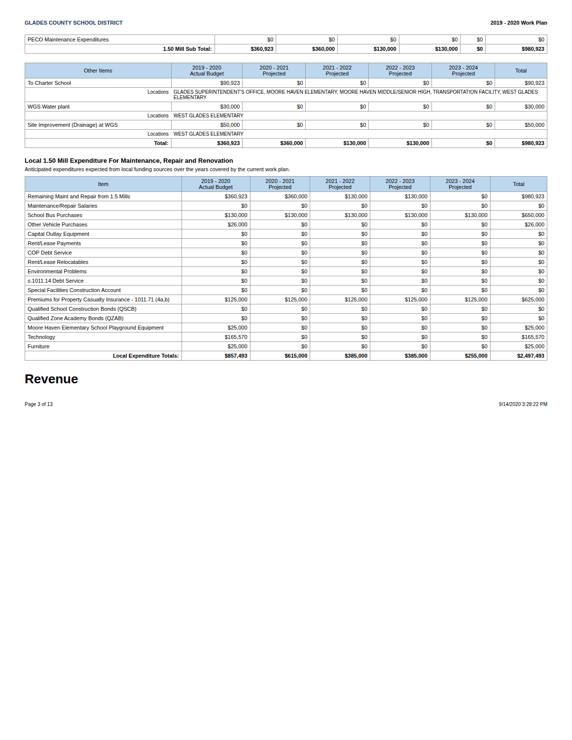GLADES COUNTY SCHOOL DISTRICT
2019 - 2020 Work Plan
| PECO Maintenance Expenditures | $0 | $0 | $0 | $0 | $0 | $0 |
| 1.50 Mill Sub Total: | $360,923 | $360,000 | $130,000 | $130,000 | $0 | $980,923 |
| Other Items | 2019 - 2020 Actual Budget | 2020 - 2021 Projected | 2021 - 2022 Projected | 2022 - 2023 Projected | 2023 - 2024 Projected | Total |
| --- | --- | --- | --- | --- | --- | --- |
| To Charter School | $90,923 | $0 | $0 | $0 | $0 | $90,923 |
| Locations | GLADES SUPERINTENDENT'S OFFICE, MOORE HAVEN ELEMENTARY, MOORE HAVEN MIDDLE/SENIOR HIGH, TRANSPORTATION FACILITY, WEST GLADES ELEMENTARY |
| WGS Water plant | $30,000 | $0 | $0 | $0 | $0 | $30,000 |
| Locations | WEST GLADES ELEMENTARY |
| Site Improvement (Drainage) at WGS | $50,000 | $0 | $0 | $0 | $0 | $50,000 |
| Locations | WEST GLADES ELEMENTARY |
| Total: | $360,923 | $360,000 | $130,000 | $130,000 | $0 | $980,923 |
Local 1.50 Mill Expenditure For Maintenance, Repair and Renovation
Anticipated expenditures expected from local funding sources over the years covered by the current work plan.
| Item | 2019 - 2020 Actual Budget | 2020 - 2021 Projected | 2021 - 2022 Projected | 2022 - 2023 Projected | 2023 - 2024 Projected | Total |
| --- | --- | --- | --- | --- | --- | --- |
| Remaining Maint and Repair from 1.5 Mills | $360,923 | $360,000 | $130,000 | $130,000 | $0 | $980,923 |
| Maintenance/Repair Salaries | $0 | $0 | $0 | $0 | $0 | $0 |
| School Bus Purchases | $130,000 | $130,000 | $130,000 | $130,000 | $130,000 | $650,000 |
| Other Vehicle Purchases | $26,000 | $0 | $0 | $0 | $0 | $26,000 |
| Capital Outlay Equipment | $0 | $0 | $0 | $0 | $0 | $0 |
| Rent/Lease Payments | $0 | $0 | $0 | $0 | $0 | $0 |
| COP Debt Service | $0 | $0 | $0 | $0 | $0 | $0 |
| Rent/Lease Relocatables | $0 | $0 | $0 | $0 | $0 | $0 |
| Environmental Problems | $0 | $0 | $0 | $0 | $0 | $0 |
| s.1011.14 Debt Service | $0 | $0 | $0 | $0 | $0 | $0 |
| Special Facilities Construction Account | $0 | $0 | $0 | $0 | $0 | $0 |
| Premiums for Property Casualty Insurance - 1011.71 (4a,b) | $125,000 | $125,000 | $125,000 | $125,000 | $125,000 | $625,000 |
| Qualified School Construction Bonds (QSCB) | $0 | $0 | $0 | $0 | $0 | $0 |
| Qualified Zone Academy Bonds (QZAB) | $0 | $0 | $0 | $0 | $0 | $0 |
| Moore Haven Elementary School Playground Equipment | $25,000 | $0 | $0 | $0 | $0 | $25,000 |
| Technology | $165,570 | $0 | $0 | $0 | $0 | $165,570 |
| Furniture | $25,000 | $0 | $0 | $0 | $0 | $25,000 |
| Local Expenditure Totals: | $857,493 | $615,000 | $385,000 | $385,000 | $255,000 | $2,497,493 |
Revenue
Page 3 of 13
9/14/2020 3:28:22 PM